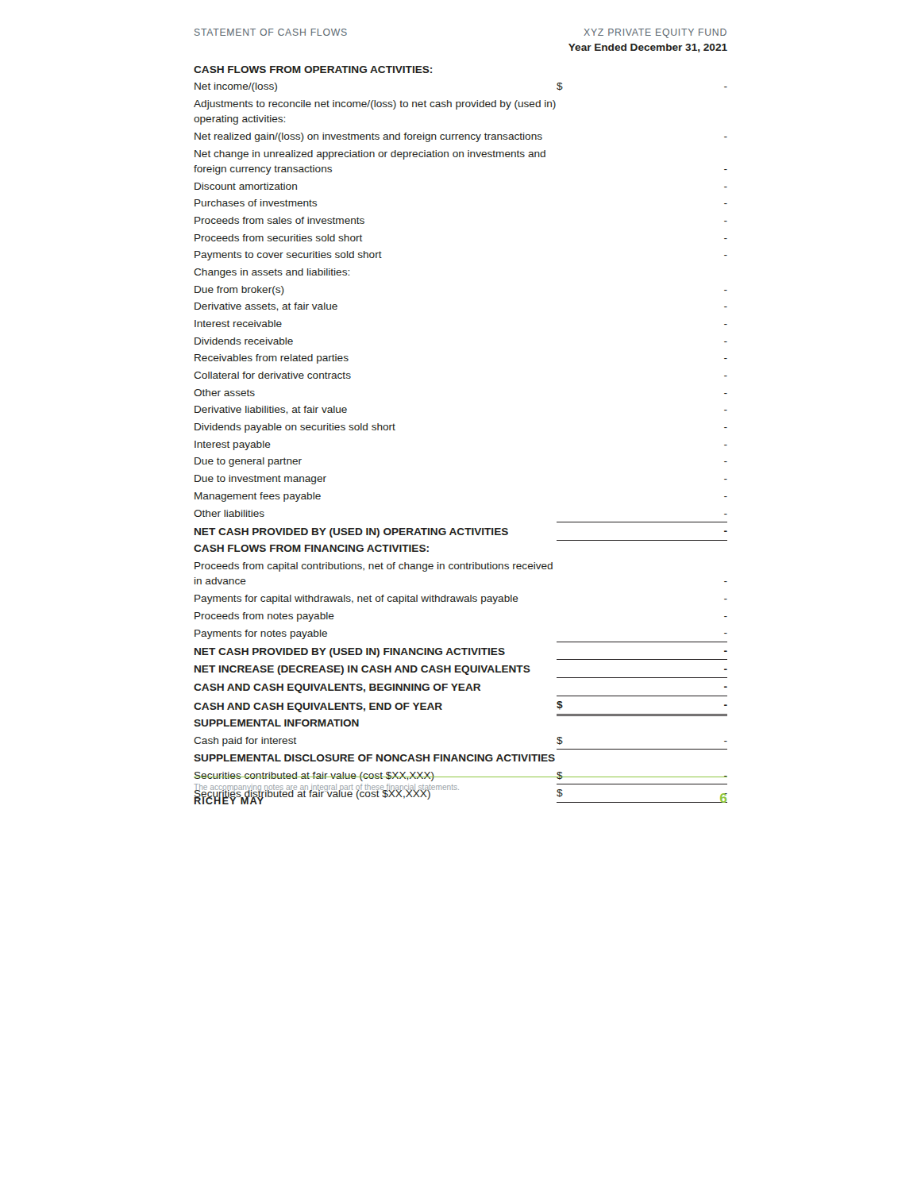Statement of Cash Flows
XYZ Private Equity Fund
Year Ended December 31, 2021
| CASH FLOWS FROM OPERATING ACTIVITIES: | | |
| Net income/(loss) | $ | - |
| Adjustments to reconcile net income/(loss) to net cash provided by (used in) operating activities: | | |
| Net realized gain/(loss) on investments and foreign currency transactions | | - |
| Net change in unrealized appreciation or depreciation on investments and foreign currency transactions | | - |
| Discount amortization | | - |
| Purchases of investments | | - |
| Proceeds from sales of investments | | - |
| Proceeds from securities sold short | | - |
| Payments to cover securities sold short | | - |
| Changes in assets and liabilities: | | |
| Due from broker(s) | | - |
| Derivative assets, at fair value | | - |
| Interest receivable | | - |
| Dividends receivable | | - |
| Receivables from related parties | | - |
| Collateral for derivative contracts | | - |
| Other assets | | - |
| Derivative liabilities, at fair value | | - |
| Dividends payable on securities sold short | | - |
| Interest payable | | - |
| Due to general partner | | - |
| Due to investment manager | | - |
| Management fees payable | | - |
| Other liabilities | | - |
| NET CASH PROVIDED BY (USED IN) OPERATING ACTIVITIES | | - |
| CASH FLOWS FROM FINANCING ACTIVITIES: | | |
| Proceeds from capital contributions, net of change in contributions received in advance | | - |
| Payments for capital withdrawals, net of capital withdrawals payable | | - |
| Proceeds from notes payable | | - |
| Payments for notes payable | | - |
| NET CASH PROVIDED BY (USED IN) FINANCING ACTIVITIES | | - |
| NET INCREASE (DECREASE) IN CASH AND CASH EQUIVALENTS | | - |
| CASH AND CASH EQUIVALENTS, BEGINNING OF YEAR | | - |
| CASH AND CASH EQUIVALENTS, END OF YEAR | $ | - |
| SUPPLEMENTAL INFORMATION | | |
| Cash paid for interest | $ | - |
| SUPPLEMENTAL DISCLOSURE OF NONCASH FINANCING ACTIVITIES | | |
| Securities contributed at fair value (cost $XX,XXX) | $ | - |
| Securities distributed at fair value (cost $XX,XXX) | $ | - |
The accompanying notes are an integral part of these financial statements.
RICHEY MAY
6